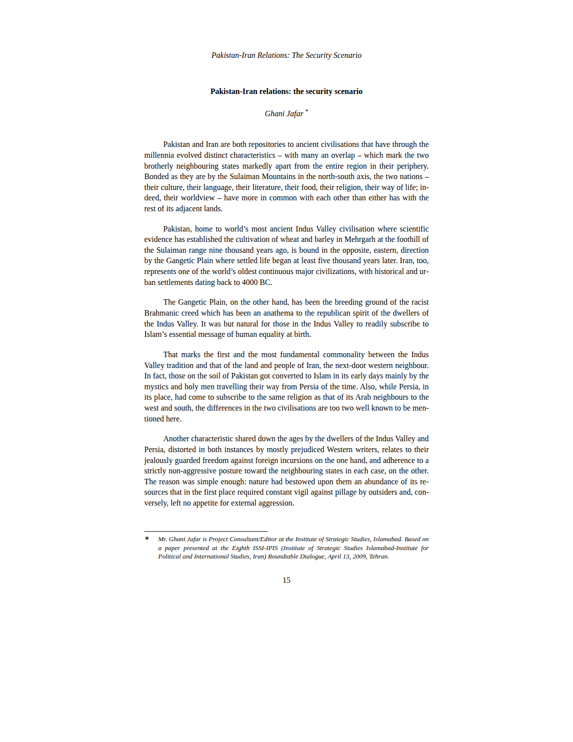Pakistan-Iran Relations: The Security Scenario
Pakistan-Iran relations: the security scenario
Ghani Jafar *
Pakistan and Iran are both repositories to ancient civilisations that have through the millennia evolved distinct characteristics – with many an overlap – which mark the two brotherly neighbouring states markedly apart from the entire region in their periphery. Bonded as they are by the Sulaiman Mountains in the north-south axis, the two nations – their culture, their language, their literature, their food, their religion, their way of life; indeed, their worldview – have more in common with each other than either has with the rest of its adjacent lands.
Pakistan, home to world’s most ancient Indus Valley civilisation where scientific evidence has established the cultivation of wheat and barley in Mehrgarh at the foothill of the Sulaiman range nine thousand years ago, is bound in the opposite, eastern, direction by the Gangetic Plain where settled life began at least five thousand years later. Iran, too, represents one of the world’s oldest continuous major civilizations, with historical and urban settlements dating back to 4000 BC.
The Gangetic Plain, on the other hand, has been the breeding ground of the racist Brahmanic creed which has been an anathema to the republican spirit of the dwellers of the Indus Valley. It was but natural for those in the Indus Valley to readily subscribe to Islam’s essential message of human equality at birth.
That marks the first and the most fundamental commonality between the Indus Valley tradition and that of the land and people of Iran, the next-door western neighbour. In fact, those on the soil of Pakistan got converted to Islam in its early days mainly by the mystics and holy men travelling their way from Persia of the time. Also, while Persia, in its place, had come to subscribe to the same religion as that of its Arab neighbours to the west and south, the differences in the two civilisations are too two well known to be mentioned here.
Another characteristic shared down the ages by the dwellers of the Indus Valley and Persia, distorted in both instances by mostly prejudiced Western writers, relates to their jealously guarded freedom against foreign incursions on the one hand, and adherence to a strictly non-aggressive posture toward the neighbouring states in each case, on the other. The reason was simple enough: nature had bestowed upon them an abundance of its resources that in the first place required constant vigil against pillage by outsiders and, conversely, left no appetite for external aggression.
∗
Mr. Ghani Jafar is Project Consultant/Editor at the Institute of Strategic Studies, Islamabad. Based on a paper presented at the Eighth ISSI-IPIS (Institute of Strategic Studies Islamabad-Institute for Political and International Studies, Iran) Roundtable Dialogue, April 13, 2009, Tehran.
15